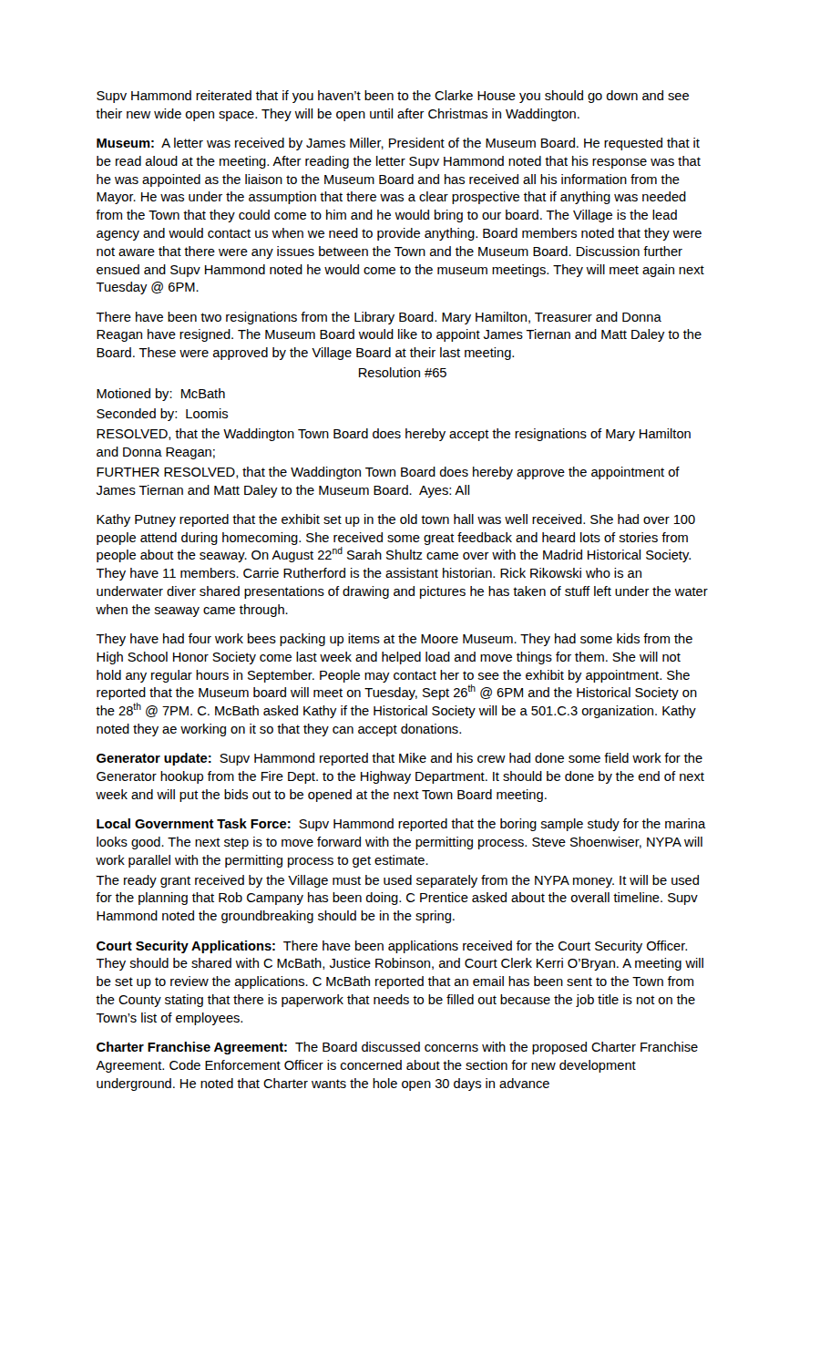Supv Hammond reiterated that if you haven’t been to the Clarke House you should go down and see their new wide open space. They will be open until after Christmas in Waddington.
Museum: A letter was received by James Miller, President of the Museum Board. He requested that it be read aloud at the meeting. After reading the letter Supv Hammond noted that his response was that he was appointed as the liaison to the Museum Board and has received all his information from the Mayor. He was under the assumption that there was a clear prospective that if anything was needed from the Town that they could come to him and he would bring to our board. The Village is the lead agency and would contact us when we need to provide anything. Board members noted that they were not aware that there were any issues between the Town and the Museum Board. Discussion further ensued and Supv Hammond noted he would come to the museum meetings. They will meet again next Tuesday @ 6PM.
There have been two resignations from the Library Board. Mary Hamilton, Treasurer and Donna Reagan have resigned. The Museum Board would like to appoint James Tiernan and Matt Daley to the Board. These were approved by the Village Board at their last meeting.
Resolution #65
Motioned by: McBath
Seconded by: Loomis
RESOLVED, that the Waddington Town Board does hereby accept the resignations of Mary Hamilton and Donna Reagan;
FURTHER RESOLVED, that the Waddington Town Board does hereby approve the appointment of James Tiernan and Matt Daley to the Museum Board. Ayes: All
Kathy Putney reported that the exhibit set up in the old town hall was well received. She had over 100 people attend during homecoming. She received some great feedback and heard lots of stories from people about the seaway. On August 22nd Sarah Shultz came over with the Madrid Historical Society. They have 11 members. Carrie Rutherford is the assistant historian. Rick Rikowski who is an underwater diver shared presentations of drawing and pictures he has taken of stuff left under the water when the seaway came through.
They have had four work bees packing up items at the Moore Museum. They had some kids from the High School Honor Society come last week and helped load and move things for them. She will not hold any regular hours in September. People may contact her to see the exhibit by appointment. She reported that the Museum board will meet on Tuesday, Sept 26th @ 6PM and the Historical Society on the 28th @ 7PM. C. McBath asked Kathy if the Historical Society will be a 501.C.3 organization. Kathy noted they ae working on it so that they can accept donations.
Generator update: Supv Hammond reported that Mike and his crew had done some field work for the Generator hookup from the Fire Dept. to the Highway Department. It should be done by the end of next week and will put the bids out to be opened at the next Town Board meeting.
Local Government Task Force: Supv Hammond reported that the boring sample study for the marina looks good. The next step is to move forward with the permitting process. Steve Shoenwiser, NYPA will work parallel with the permitting process to get estimate.
The ready grant received by the Village must be used separately from the NYPA money. It will be used for the planning that Rob Campany has been doing. C Prentice asked about the overall timeline. Supv Hammond noted the groundbreaking should be in the spring.
Court Security Applications: There have been applications received for the Court Security Officer. They should be shared with C McBath, Justice Robinson, and Court Clerk Kerri O’Bryan. A meeting will be set up to review the applications. C McBath reported that an email has been sent to the Town from the County stating that there is paperwork that needs to be filled out because the job title is not on the Town’s list of employees.
Charter Franchise Agreement: The Board discussed concerns with the proposed Charter Franchise Agreement. Code Enforcement Officer is concerned about the section for new development underground. He noted that Charter wants the hole open 30 days in advance